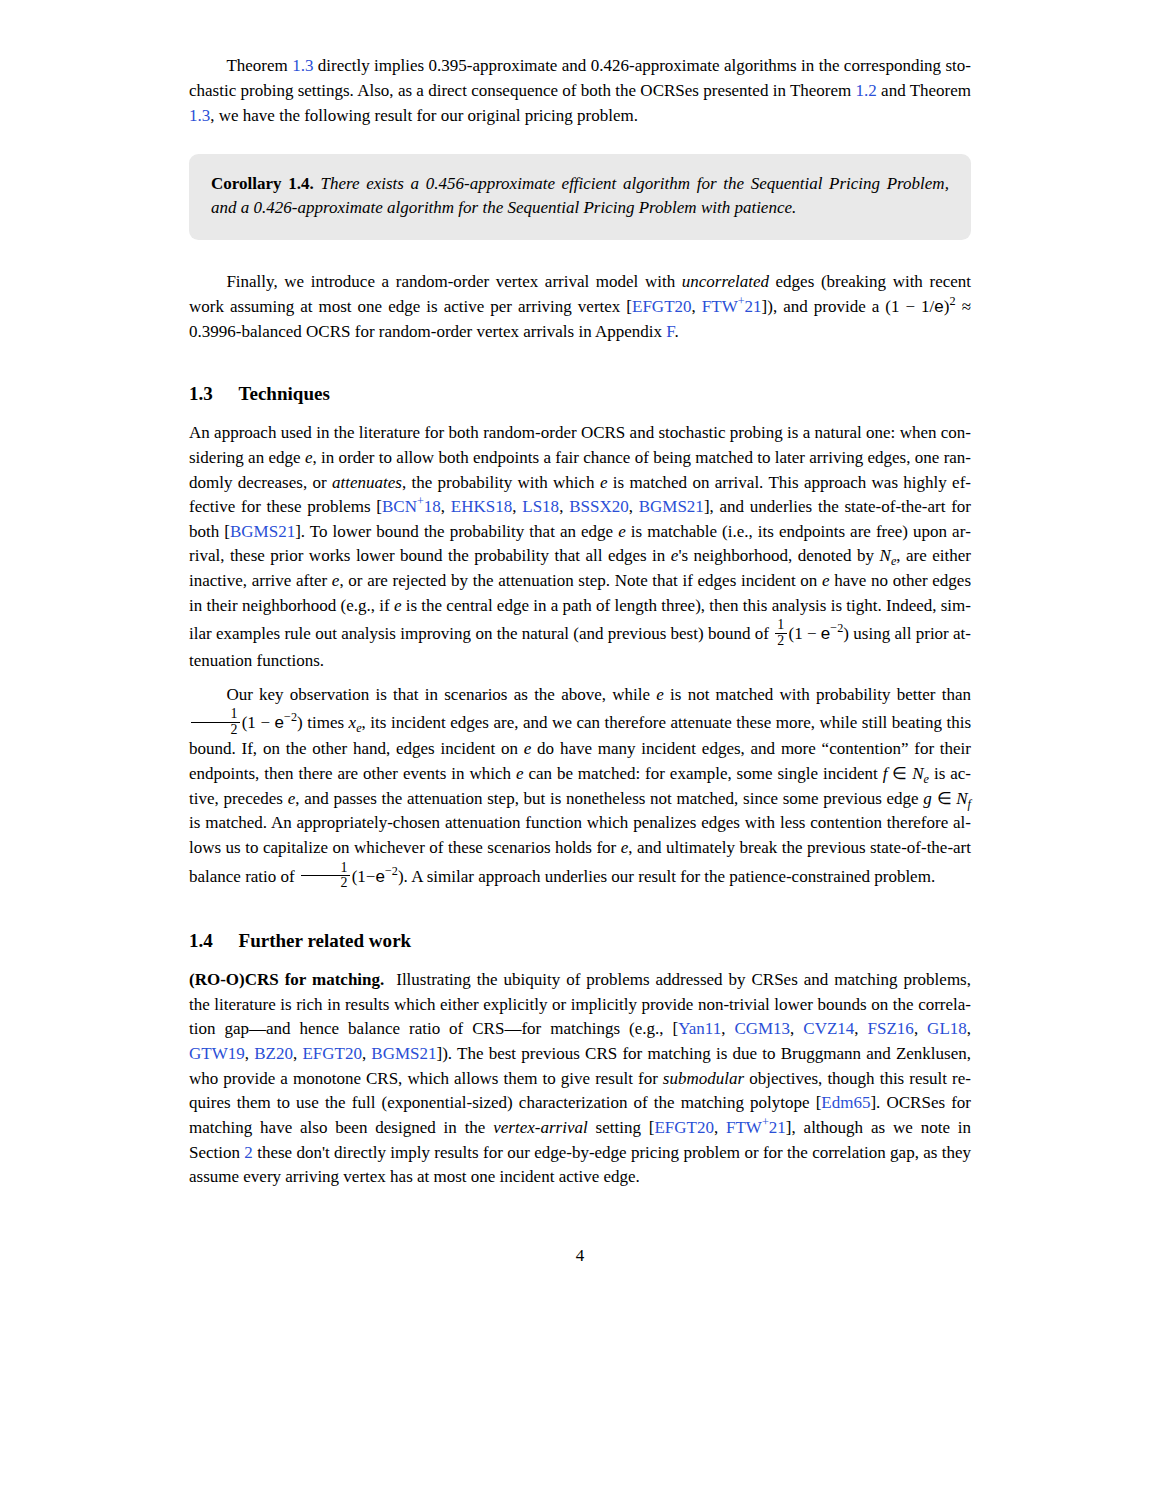Theorem 1.3 directly implies 0.395-approximate and 0.426-approximate algorithms in the corresponding stochastic probing settings. Also, as a direct consequence of both the OCRSes presented in Theorem 1.2 and Theorem 1.3, we have the following result for our original pricing problem.
Corollary 1.4. There exists a 0.456-approximate efficient algorithm for the Sequential Pricing Problem, and a 0.426-approximate algorithm for the Sequential Pricing Problem with patience.
Finally, we introduce a random-order vertex arrival model with uncorrelated edges (breaking with recent work assuming at most one edge is active per arriving vertex [EFGT20, FTW+21]), and provide a (1 − 1/e)2 ≈ 0.3996-balanced OCRS for random-order vertex arrivals in Appendix F.
1.3 Techniques
An approach used in the literature for both random-order OCRS and stochastic probing is a natural one: when considering an edge e, in order to allow both endpoints a fair chance of being matched to later arriving edges, one randomly decreases, or attenuates, the probability with which e is matched on arrival. This approach was highly effective for these problems [BCN+18, EHKS18, LS18, BSSX20, BGMS21], and underlies the state-of-the-art for both [BGMS21]. To lower bound the probability that an edge e is matchable (i.e., its endpoints are free) upon arrival, these prior works lower bound the probability that all edges in e's neighborhood, denoted by Ne, are either inactive, arrive after e, or are rejected by the attenuation step. Note that if edges incident on e have no other edges in their neighborhood (e.g., if e is the central edge in a path of length three), then this analysis is tight. Indeed, similar examples rule out analysis improving on the natural (and previous best) bound of 12(1 − e−2) using all prior attenuation functions.
Our key observation is that in scenarios as the above, while e is not matched with probability better than 12(1 − e−2) times xe, its incident edges are, and we can therefore attenuate these more, while still beating this bound. If, on the other hand, edges incident on e do have many incident edges, and more “contention” for their endpoints, then there are other events in which e can be matched: for example, some single incident f ∈ Ne is active, precedes e, and passes the attenuation step, but is nonetheless not matched, since some previous edge g ∈ Nf is matched. An appropriately-chosen attenuation function which penalizes edges with less contention therefore allows us to capitalize on whichever of these scenarios holds for e, and ultimately break the previous state-of-the-art balance ratio of 12(1−e−2). A similar approach underlies our result for the patience-constrained problem.
1.4 Further related work
(RO-O)CRS for matching. Illustrating the ubiquity of problems addressed by CRSes and matching problems, the literature is rich in results which either explicitly or implicitly provide non-trivial lower bounds on the correlation gap—and hence balance ratio of CRS—for matchings (e.g., [Yan11, CGM13, CVZ14, FSZ16, GL18, GTW19, BZ20, EFGT20, BGMS21]). The best previous CRS for matching is due to Bruggmann and Zenklusen, who provide a monotone CRS, which allows them to give result for submodular objectives, though this result requires them to use the full (exponential-sized) characterization of the matching polytope [Edm65]. OCRSes for matching have also been designed in the vertex-arrival setting [EFGT20, FTW+21], although as we note in Section 2 these don't directly imply results for our edge-by-edge pricing problem or for the correlation gap, as they assume every arriving vertex has at most one incident active edge.
4